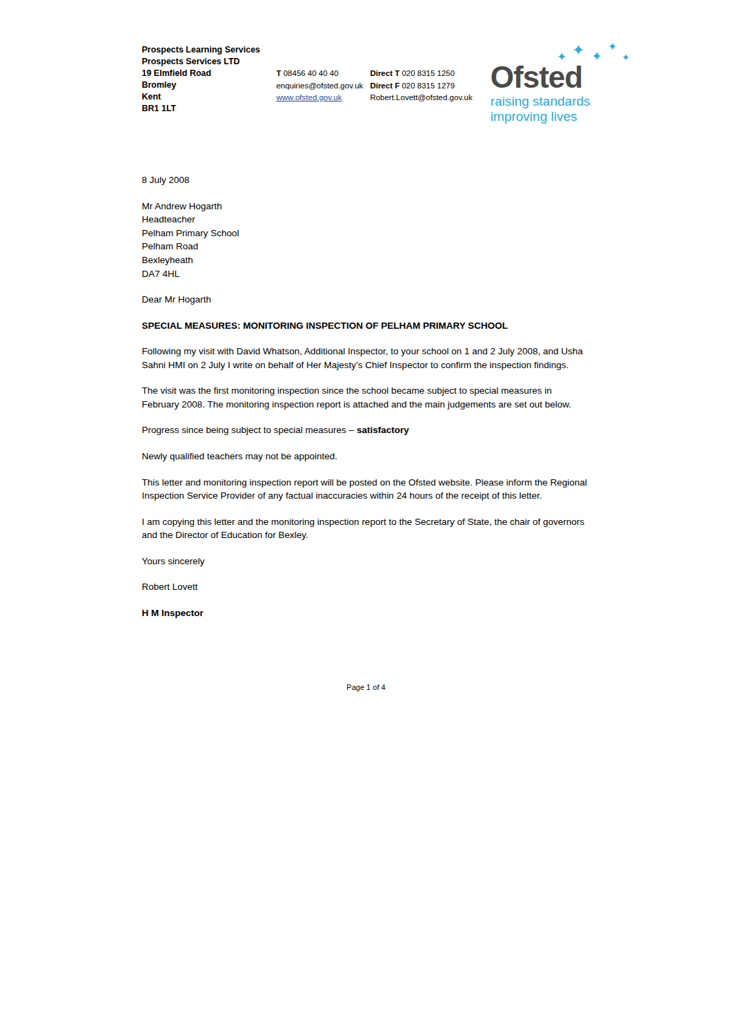Prospects Learning Services
Prospects Services LTD
19 Elmfield Road
Bromley
Kent
BR1 1LT
| T 08456 40 40 40 | Direct T 020 8315 1250 |
| enquiries@ofsted.gov.uk | Direct F 020 8315 1279 |
| www.ofsted.gov.uk | Robert.Lovett@ofsted.gov.uk |
✦ ✦ ✦ ✦ ✦
Ofsted
raising standards
improving lives
8 July 2008
Mr Andrew Hogarth
Headteacher
Pelham Primary School
Pelham Road
Bexleyheath
DA7 4HL
Dear Mr Hogarth
SPECIAL MEASURES: MONITORING INSPECTION OF PELHAM PRIMARY SCHOOL
Following my visit with David Whatson, Additional Inspector, to your school on 1 and 2 July 2008, and Usha Sahni HMI on 2 July I write on behalf of Her Majesty’s Chief Inspector to confirm the inspection findings.
The visit was the first monitoring inspection since the school became subject to special measures in February 2008. The monitoring inspection report is attached and the main judgements are set out below.
Progress since being subject to special measures – satisfactory
Newly qualified teachers may not be appointed.
This letter and monitoring inspection report will be posted on the Ofsted website. Please inform the Regional Inspection Service Provider of any factual inaccuracies within 24 hours of the receipt of this letter.
I am copying this letter and the monitoring inspection report to the Secretary of State, the chair of governors and the Director of Education for Bexley.
Yours sincerely
Robert Lovett
H M Inspector
Page 1 of 4